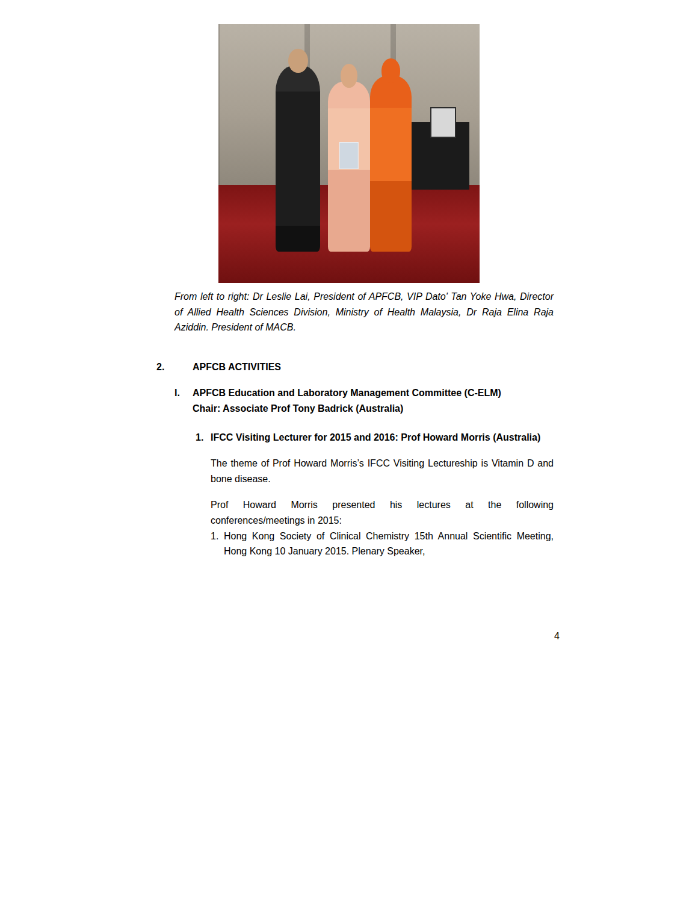From left to right: Dr Leslie Lai, President of APFCB, VIP Dato' Tan Yoke Hwa, Director of Allied Health Sciences Division, Ministry of Health Malaysia, Dr Raja Elina Raja Aziddin. President of MACB.
2. APFCB ACTIVITIES
I. APFCB Education and Laboratory Management Committee (C-ELM)
Chair: Associate Prof Tony Badrick (Australia)
1. IFCC Visiting Lecturer for 2015 and 2016: Prof Howard Morris (Australia)
The theme of Prof Howard Morris’s IFCC Visiting Lectureship is Vitamin D and bone disease.
Prof Howard Morris presented his lectures at the following conferences/meetings in 2015:
1. Hong Kong Society of Clinical Chemistry 15th Annual Scientific Meeting, Hong Kong 10 January 2015. Plenary Speaker,
4